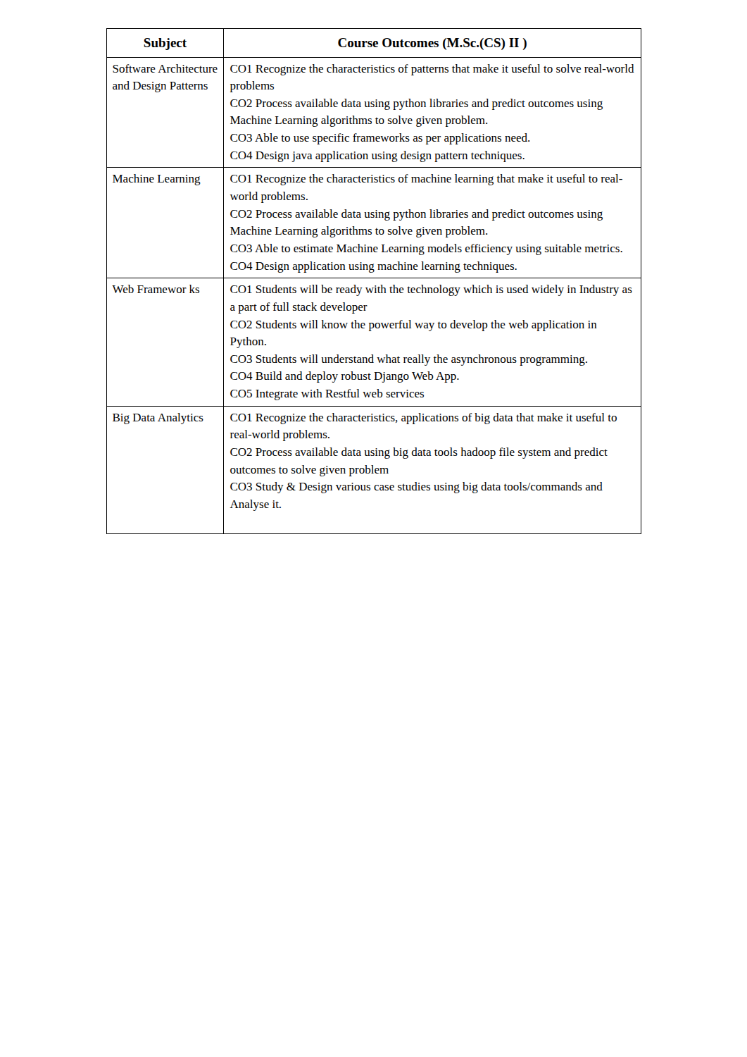| Subject | Course Outcomes (M.Sc.(CS) II ) |
| --- | --- |
| Software Architecture and Design Patterns | CO1 Recognize the characteristics of patterns that make it useful to solve real-world problems CO2 Process available data using python libraries and predict outcomes using Machine Learning algorithms to solve given problem. CO3 Able to use specific frameworks as per applications need. CO4 Design java application using design pattern techniques. |
| Machine Learning | CO1 Recognize the characteristics of machine learning that make it useful to real-world problems. CO2 Process available data using python libraries and predict outcomes using Machine Learning algorithms to solve given problem. CO3 Able to estimate Machine Learning models efficiency using suitable metrics. CO4 Design application using machine learning techniques. |
| Web Framewor ks | CO1 Students will be ready with the technology which is used widely in Industry as a part of full stack developer CO2 Students will know the powerful way to develop the web application in Python. CO3 Students will understand what really the asynchronous programming. CO4 Build and deploy robust Django Web App. CO5 Integrate with Restful web services |
| Big Data Analytics | CO1 Recognize the characteristics, applications of big data that make it useful to real-world problems. CO2 Process available data using big data tools hadoop file system and predict outcomes to solve given problem CO3 Study & Design various case studies using big data tools/commands and Analyse it. |